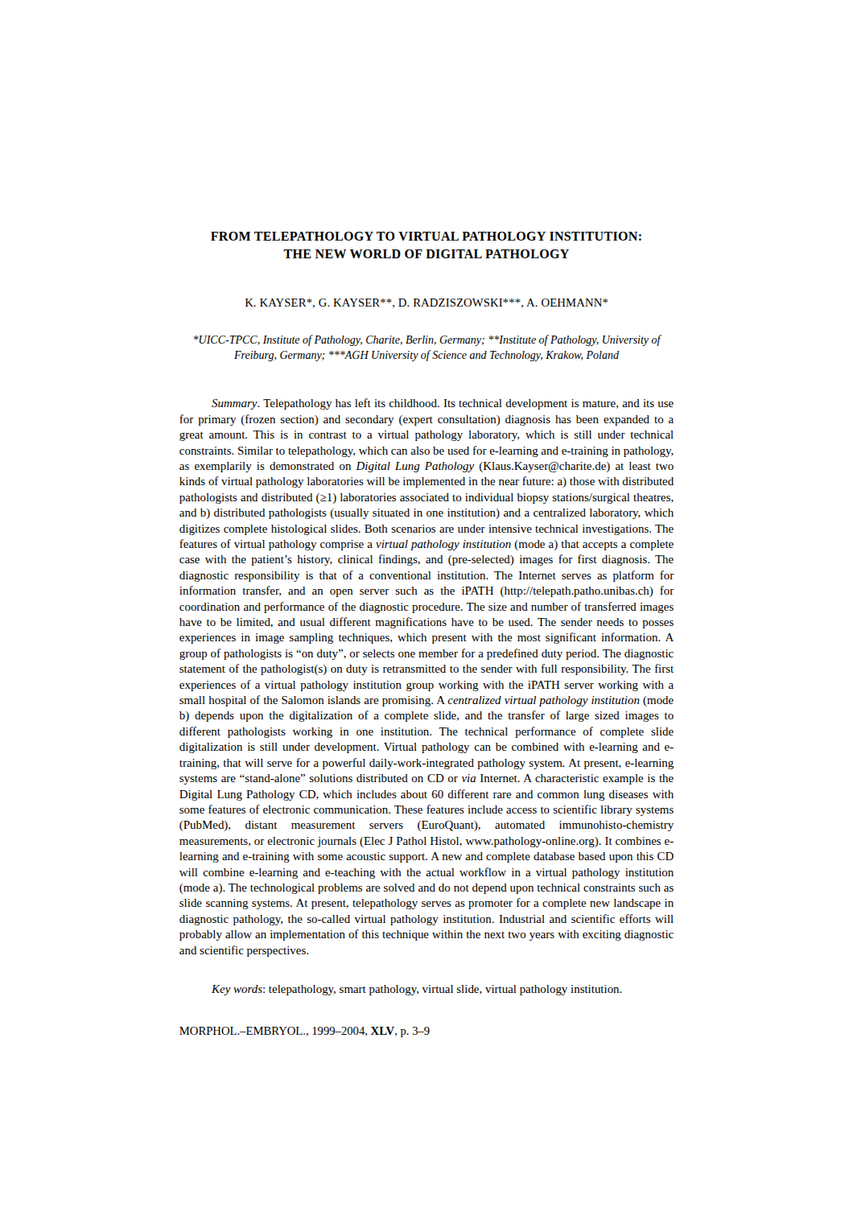From Telepathology to Virtual Pathology Institution:
The New World of Digital Pathology
K. KAYSER*, G. KAYSER**, D. RADZISZOWSKI***, A. OEHMANN*
*UICC-TPCC, Institute of Pathology, Charite, Berlin, Germany; **Institute of Pathology, University of Freiburg, Germany; ***AGH University of Science and Technology, Krakow, Poland
Summary. Telepathology has left its childhood. Its technical development is mature, and its use for primary (frozen section) and secondary (expert consultation) diagnosis has been expanded to a great amount. This is in contrast to a virtual pathology laboratory, which is still under technical constraints. Similar to telepathology, which can also be used for e-learning and e-training in pathology, as exemplarily is demonstrated on Digital Lung Pathology (Klaus.Kayser@charite.de) at least two kinds of virtual pathology laboratories will be implemented in the near future: a) those with distributed pathologists and distributed (≥1) laboratories associated to individual biopsy stations/surgical theatres, and b) distributed pathologists (usually situated in one institution) and a centralized laboratory, which digitizes complete histological slides. Both scenarios are under intensive technical investigations. The features of virtual pathology comprise a virtual pathology institution (mode a) that accepts a complete case with the patient’s history, clinical findings, and (pre-selected) images for first diagnosis. The diagnostic responsibility is that of a conventional institution. The Internet serves as platform for information transfer, and an open server such as the iPATH (http://telepath.patho.unibas.ch) for coordination and performance of the diagnostic procedure. The size and number of transferred images have to be limited, and usual different magnifications have to be used. The sender needs to posses experiences in image sampling techniques, which present with the most significant information. A group of pathologists is “on duty”, or selects one member for a predefined duty period. The diagnostic statement of the pathologist(s) on duty is retransmitted to the sender with full responsibility. The first experiences of a virtual pathology institution group working with the iPATH server working with a small hospital of the Salomon islands are promising. A centralized virtual pathology institution (mode b) depends upon the digitalization of a complete slide, and the transfer of large sized images to different pathologists working in one institution. The technical performance of complete slide digitalization is still under development. Virtual pathology can be combined with e-learning and e-training, that will serve for a powerful daily-work-integrated pathology system. At present, e-learning systems are “stand-alone” solutions distributed on CD or via Internet. A characteristic example is the Digital Lung Pathology CD, which includes about 60 different rare and common lung diseases with some features of electronic communication. These features include access to scientific library systems (PubMed), distant measurement servers (EuroQuant), automated immunohisto-chemistry measurements, or electronic journals (Elec J Pathol Histol, www.pathology-online.org). It combines e-learning and e-training with some acoustic support. A new and complete database based upon this CD will combine e-learning and e-teaching with the actual workflow in a virtual pathology institution (mode a). The technological problems are solved and do not depend upon technical constraints such as slide scanning systems. At present, telepathology serves as promoter for a complete new landscape in diagnostic pathology, the so-called virtual pathology institution. Industrial and scientific efforts will probably allow an implementation of this technique within the next two years with exciting diagnostic and scientific perspectives.
Key words: telepathology, smart pathology, virtual slide, virtual pathology institution.
MORPHOL.–EMBRYOL., 1999–2004, XLV, p. 3–9